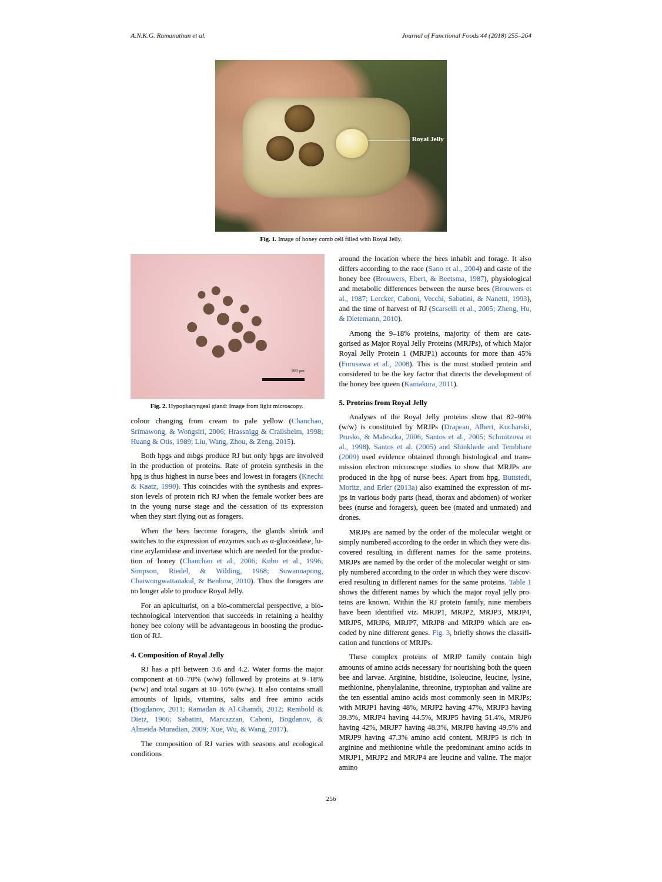A.N.K.G. Ramanathan et al.
Journal of Functional Foods 44 (2018) 255–264
Royal Jelly
Fig. 1. Image of honey comb cell filled with Royal Jelly.
100 µm
Fig. 2. Hypopharyngeal gland: Image from light microscopy.
colour changing from cream to pale yellow (Chanchao, Srimawong, & Wongsiri, 2006; Hrassnigg & Crailsheim, 1998; Huang & Otis, 1989; Liu, Wang, Zhou, & Zeng, 2015).
Both hpgs and mbgs produce RJ but only hpgs are involved in the production of proteins. Rate of protein synthesis in the hpg is thus highest in nurse bees and lowest in foragers (Knecht & Kaatz, 1990). This coincides with the synthesis and expression levels of protein rich RJ when the female worker bees are in the young nurse stage and the cessation of its expression when they start flying out as foragers.
When the bees become foragers, the glands shrink and switches to the expression of enzymes such as α-glucosidase, lucine arylamidase and invertase which are needed for the production of honey (Chanchao et al., 2006; Kubo et al., 1996; Simpson, Riedel, & Wilding, 1968; Suwannapong, Chaiwongwattanakul, & Benbow, 2010). Thus the foragers are no longer able to produce Royal Jelly.
For an apiculturist, on a bio-commercial perspective, a bio-technological intervention that succeeds in retaining a healthy honey bee colony will be advantageous in boosting the production of RJ.
4. Composition of Royal Jelly
RJ has a pH between 3.6 and 4.2. Water forms the major component at 60–70% (w/w) followed by proteins at 9–18% (w/w) and total sugars at 10–16% (w/w). It also contains small amounts of lipids, vitamins, salts and free amino acids (Bogdanov, 2011; Ramadan & Al-Ghamdi, 2012; Rembold & Dietz, 1966; Sabatini, Marcazzan, Caboni, Bogdanov, & Almeida-Muradian, 2009; Xue, Wu, & Wang, 2017).
The composition of RJ varies with seasons and ecological conditions
around the location where the bees inhabit and forage. It also differs according to the race (Sano et al., 2004) and caste of the honey bee (Brouwers, Ebert, & Beetsma, 1987), physiological and metabolic differences between the nurse bees (Brouwers et al., 1987; Lercker, Caboni, Vecchi, Sabatini, & Nanetti, 1993), and the time of harvest of RJ (Scarselli et al., 2005; Zheng, Hu, & Dietemann, 2010).
Among the 9–18% proteins, majority of them are categorised as Major Royal Jelly Proteins (MRJPs), of which Major Royal Jelly Protein 1 (MRJP1) accounts for more than 45% (Furusawa et al., 2008). This is the most studied protein and considered to be the key factor that directs the development of the honey bee queen (Kamakura, 2011).
5. Proteins from Royal Jelly
Analyses of the Royal Jelly proteins show that 82–90% (w/w) is constituted by MRJPs (Drapeau, Albert, Kucharski, Prusko, & Maleszka, 2006; Santos et al., 2005; Schmitzova et al., 1998). Santos et al. (2005) and Shinkhede and Tembhare (2009) used evidence obtained through histological and transmission electron microscope studies to show that MRJPs are produced in the hpg of nurse bees. Apart from hpg, Buttstedt, Moritz, and Erler (2013a) also examined the expression of mrjps in various body parts (head, thorax and abdomen) of worker bees (nurse and foragers), queen bee (mated and unmated) and drones.
MRJPs are named by the order of the molecular weight or simply numbered according to the order in which they were discovered resulting in different names for the same proteins. MRJPs are named by the order of the molecular weight or simply numbered according to the order in which they were discovered resulting in different names for the same proteins. Table 1 shows the different names by which the major royal jelly proteins are known. Within the RJ protein family, nine members have been identified viz. MRJP1, MRJP2, MRJP3, MRJP4, MRJP5, MRJP6, MRJP7, MRJP8 and MRJP9 which are encoded by nine different genes. Fig. 3, briefly shows the classification and functions of MRJPs.
These complex proteins of MRJP family contain high amounts of amino acids necessary for nourishing both the queen bee and larvae. Arginine, histidine, isoleucine, leucine, lysine, methionine, phenylalanine, threonine, tryptophan and valine are the ten essential amino acids most commonly seen in MRJPs; with MRJP1 having 48%, MRJP2 having 47%, MRJP3 having 39.3%, MRJP4 having 44.5%, MRJP5 having 51.4%, MRJP6 having 42%, MRJP7 having 48.3%, MRJP8 having 49.5% and MRJP9 having 47.3% amino acid content. MRJP5 is rich in arginine and methionine while the predominant amino acids in MRJP1, MRJP2 and MRJP4 are leucine and valine. The major amino
256